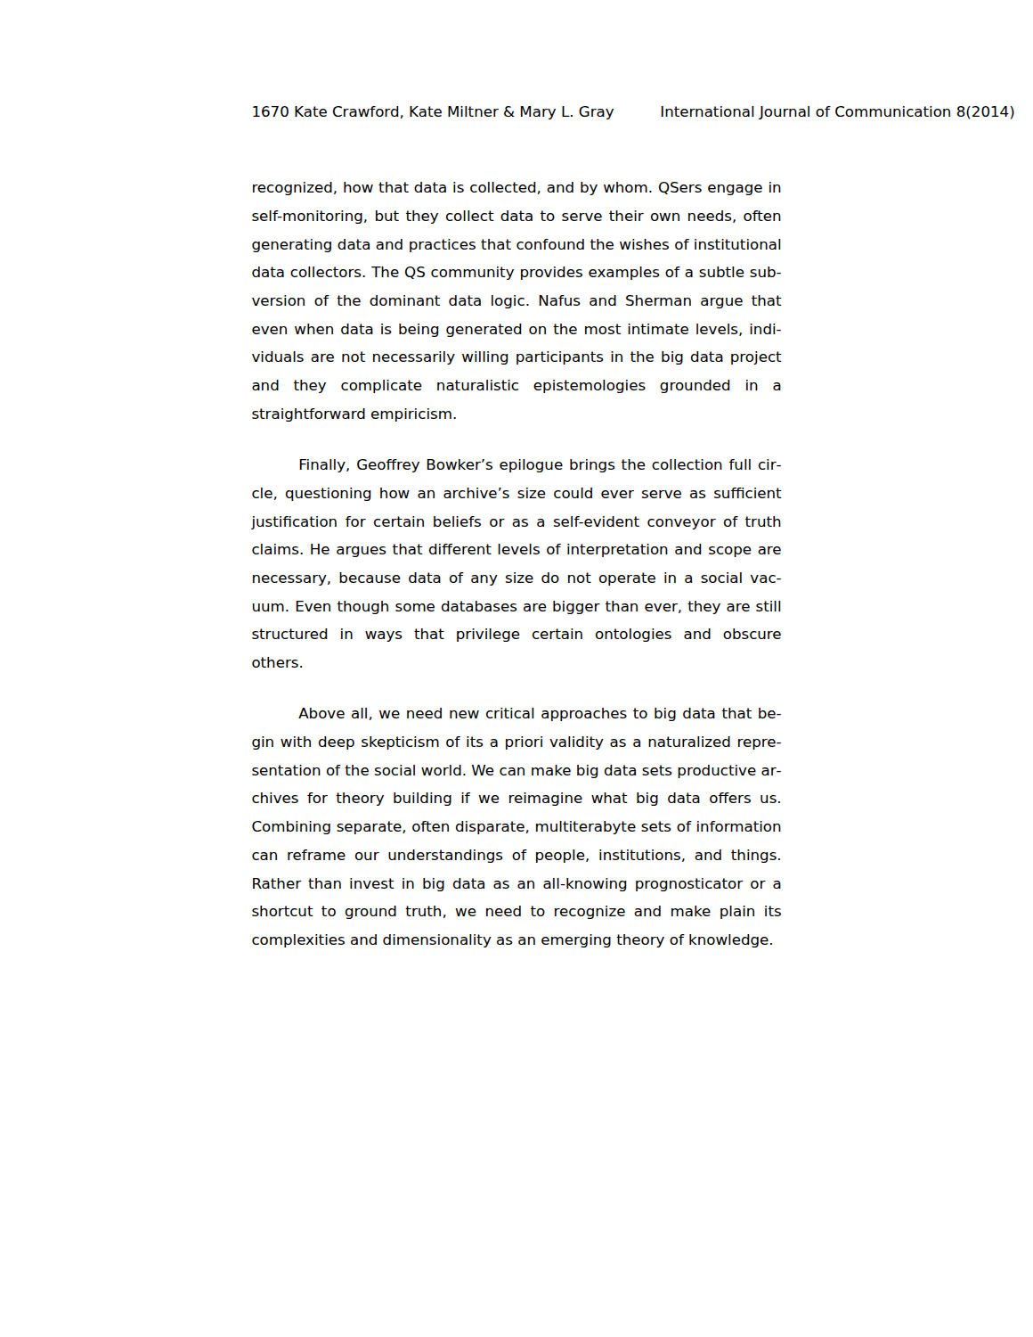1670 Kate Crawford, Kate Miltner & Mary L. Gray International Journal of Communication 8(2014)
recognized, how that data is collected, and by whom. QSers engage in self-monitoring, but they collect data to serve their own needs, often generating data and practices that confound the wishes of institutional data collectors. The QS community provides examples of a subtle subversion of the dominant data logic. Nafus and Sherman argue that even when data is being generated on the most intimate levels, individuals are not necessarily willing participants in the big data project and they complicate naturalistic epistemologies grounded in a straightforward empiricism.
Finally, Geoffrey Bowker’s epilogue brings the collection full circle, questioning how an archive’s size could ever serve as sufficient justification for certain beliefs or as a self-evident conveyor of truth claims. He argues that different levels of interpretation and scope are necessary, because data of any size do not operate in a social vacuum. Even though some databases are bigger than ever, they are still structured in ways that privilege certain ontologies and obscure others.
Above all, we need new critical approaches to big data that begin with deep skepticism of its a priori validity as a naturalized representation of the social world. We can make big data sets productive archives for theory building if we reimagine what big data offers us. Combining separate, often disparate, multiterabyte sets of information can reframe our understandings of people, institutions, and things. Rather than invest in big data as an all-knowing prognosticator or a shortcut to ground truth, we need to recognize and make plain its complexities and dimensionality as an emerging theory of knowledge.